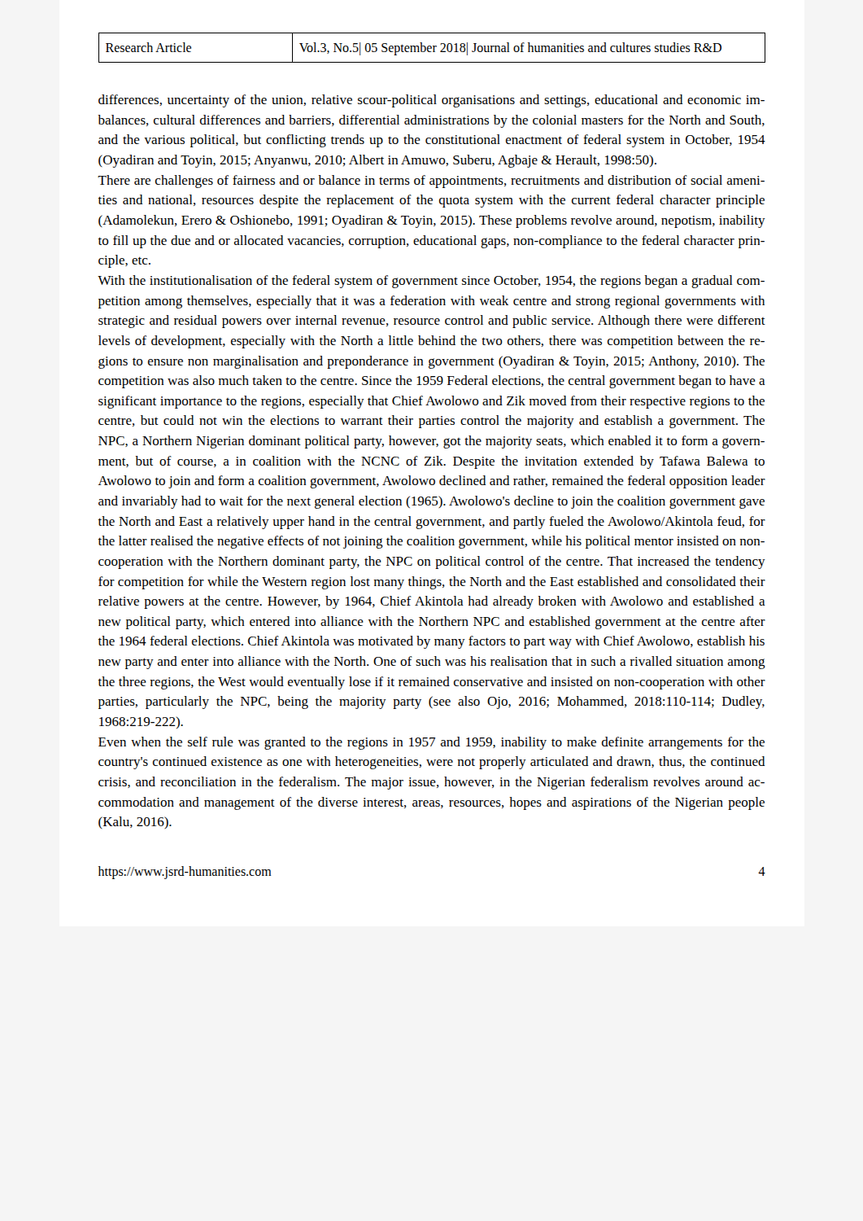| Research Article | Vol.3, No.5/ 05 September 2018/ Journal of humanities and cultures studies R&D |
differences, uncertainty of the union, relative scour-political organisations and settings, educational and economic imbalances, cultural differences and barriers, differential administrations by the colonial masters for the North and South, and the various political, but conflicting trends up to the constitutional enactment of federal system in October, 1954 (Oyadiran and Toyin, 2015; Anyanwu, 2010; Albert in Amuwo, Suberu, Agbaje & Herault, 1998:50).
There are challenges of fairness and or balance in terms of appointments, recruitments and distribution of social amenities and national, resources despite the replacement of the quota system with the current federal character principle (Adamolekun, Erero & Oshionebo, 1991; Oyadiran & Toyin, 2015). These problems revolve around, nepotism, inability to fill up the due and or allocated vacancies, corruption, educational gaps, non-compliance to the federal character principle, etc.
With the institutionalisation of the federal system of government since October, 1954, the regions began a gradual competition among themselves, especially that it was a federation with weak centre and strong regional governments with strategic and residual powers over internal revenue, resource control and public service. Although there were different levels of development, especially with the North a little behind the two others, there was competition between the regions to ensure non marginalisation and preponderance in government (Oyadiran & Toyin, 2015; Anthony, 2010). The competition was also much taken to the centre. Since the 1959 Federal elections, the central government began to have a significant importance to the regions, especially that Chief Awolowo and Zik moved from their respective regions to the centre, but could not win the elections to warrant their parties control the majority and establish a government. The NPC, a Northern Nigerian dominant political party, however, got the majority seats, which enabled it to form a government, but of course, a in coalition with the NCNC of Zik. Despite the invitation extended by Tafawa Balewa to Awolowo to join and form a coalition government, Awolowo declined and rather, remained the federal opposition leader and invariably had to wait for the next general election (1965). Awolowo's decline to join the coalition government gave the North and East a relatively upper hand in the central government, and partly fueled the Awolowo/Akintola feud, for the latter realised the negative effects of not joining the coalition government, while his political mentor insisted on non- cooperation with the Northern dominant party, the NPC on political control of the centre. That increased the tendency for competition for while the Western region lost many things, the North and the East established and consolidated their relative powers at the centre. However, by 1964, Chief Akintola had already broken with Awolowo and established a new political party, which entered into alliance with the Northern NPC and established government at the centre after the 1964 federal elections. Chief Akintola was motivated by many factors to part way with Chief Awolowo, establish his new party and enter into alliance with the North. One of such was his realisation that in such a rivalled situation among the three regions, the West would eventually lose if it remained conservative and insisted on non-cooperation with other parties, particularly the NPC, being the majority party (see also Ojo, 2016; Mohammed, 2018:110-114; Dudley, 1968:219-222).
Even when the self rule was granted to the regions in 1957 and 1959, inability to make definite arrangements for the country's continued existence as one with heterogeneities, were not properly articulated and drawn, thus, the continued crisis, and reconciliation in the federalism. The major issue, however, in the Nigerian federalism revolves around accommodation and management of the diverse interest, areas, resources, hopes and aspirations of the Nigerian people (Kalu, 2016).
https://www.jsrd-humanities.com 4